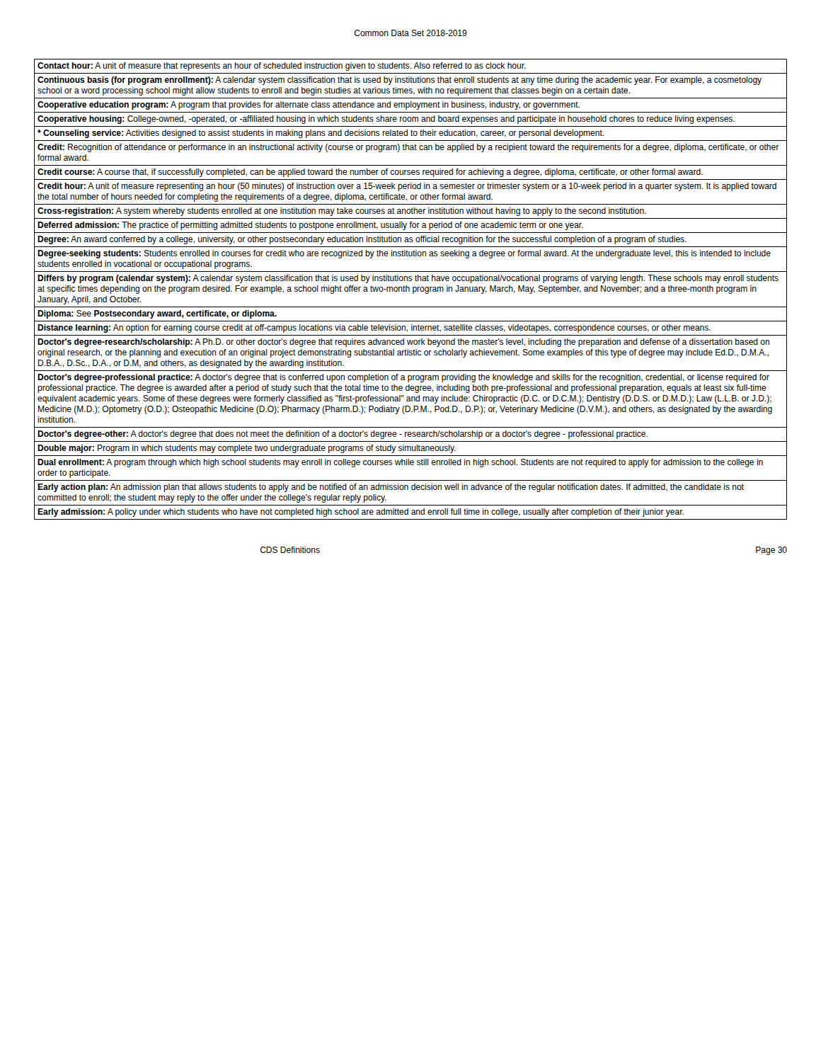Common Data Set 2018-2019
| Contact hour: A unit of measure that represents an hour of scheduled instruction given to students. Also referred to as clock hour. |
| Continuous basis (for program enrollment): A calendar system classification that is used by institutions that enroll students at any time during the academic year. For example, a cosmetology school or a word processing school might allow students to enroll and begin studies at various times, with no requirement that classes begin on a certain date. |
| Cooperative education program: A program that provides for alternate class attendance and employment in business, industry, or government. |
| Cooperative housing: College-owned, -operated, or -affiliated housing in which students share room and board expenses and participate in household chores to reduce living expenses. |
| * Counseling service: Activities designed to assist students in making plans and decisions related to their education, career, or personal development. |
| Credit: Recognition of attendance or performance in an instructional activity (course or program) that can be applied by a recipient toward the requirements for a degree, diploma, certificate, or other formal award. |
| Credit course: A course that, if successfully completed, can be applied toward the number of courses required for achieving a degree, diploma, certificate, or other formal award. |
| Credit hour: A unit of measure representing an hour (50 minutes) of instruction over a 15-week period in a semester or trimester system or a 10-week period in a quarter system. It is applied toward the total number of hours needed for completing the requirements of a degree, diploma, certificate, or other formal award. |
| Cross-registration: A system whereby students enrolled at one institution may take courses at another institution without having to apply to the second institution. |
| Deferred admission: The practice of permitting admitted students to postpone enrollment, usually for a period of one academic term or one year. |
| Degree: An award conferred by a college, university, or other postsecondary education institution as official recognition for the successful completion of a program of studies. |
| Degree-seeking students: Students enrolled in courses for credit who are recognized by the institution as seeking a degree or formal award. At the undergraduate level, this is intended to include students enrolled in vocational or occupational programs. |
| Differs by program (calendar system): A calendar system classification that is used by institutions that have occupational/vocational programs of varying length. These schools may enroll students at specific times depending on the program desired. For example, a school might offer a two-month program in January, March, May, September, and November; and a three-month program in January, April, and October. |
| Diploma: See Postsecondary award, certificate, or diploma. |
| Distance learning: An option for earning course credit at off-campus locations via cable television, internet, satellite classes, videotapes, correspondence courses, or other means. |
| Doctor's degree-research/scholarship: A Ph.D. or other doctor's degree that requires advanced work beyond the master's level, including the preparation and defense of a dissertation based on original research, or the planning and execution of an original project demonstrating substantial artistic or scholarly achievement. Some examples of this type of degree may include Ed.D., D.M.A., D.B.A., D.Sc., D.A., or D.M, and others, as designated by the awarding institution. |
| Doctor's degree-professional practice: A doctor's degree that is conferred upon completion of a program providing the knowledge and skills for the recognition, credential, or license required for professional practice. The degree is awarded after a period of study such that the total time to the degree, including both pre-professional and professional preparation, equals at least six full-time equivalent academic years. Some of these degrees were formerly classified as "first-professional" and may include: Chiropractic (D.C. or D.C.M.); Dentistry (D.D.S. or D.M.D.); Law (L.L.B. or J.D.); Medicine (M.D.); Optometry (O.D.); Osteopathic Medicine (D.O); Pharmacy (Pharm.D.); Podiatry (D.P.M., Pod.D., D.P.); or, Veterinary Medicine (D.V.M.), and others, as designated by the awarding institution. |
| Doctor's degree-other: A doctor's degree that does not meet the definition of a doctor's degree - research/scholarship or a doctor's degree - professional practice. |
| Double major: Program in which students may complete two undergraduate programs of study simultaneously. |
| Dual enrollment: A program through which high school students may enroll in college courses while still enrolled in high school. Students are not required to apply for admission to the college in order to participate. |
| Early action plan: An admission plan that allows students to apply and be notified of an admission decision well in advance of the regular notification dates. If admitted, the candidate is not committed to enroll; the student may reply to the offer under the college's regular reply policy. |
| Early admission: A policy under which students who have not completed high school are admitted and enroll full time in college, usually after completion of their junior year. |
CDS Definitions
Page 30